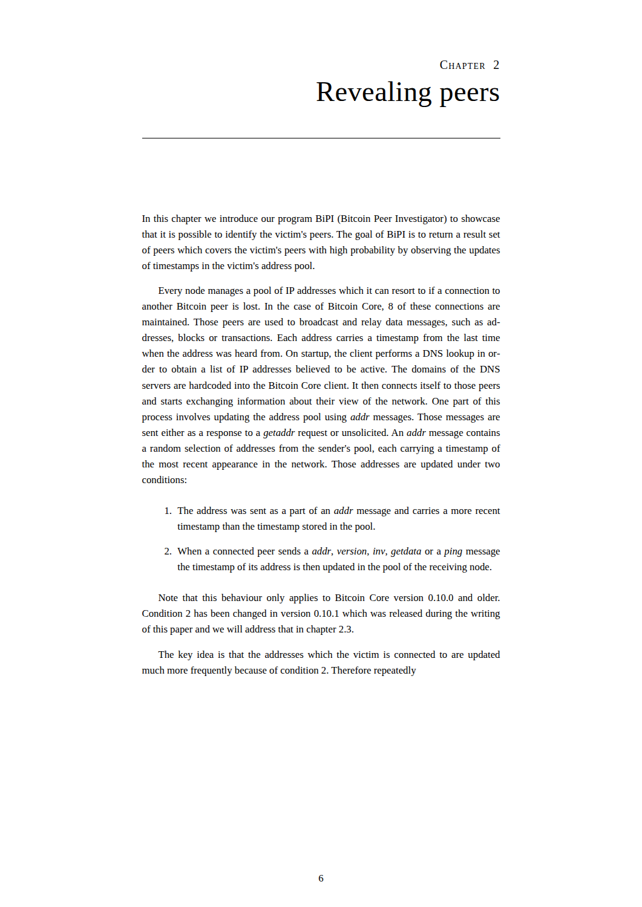Chapter 2
Revealing peers
In this chapter we introduce our program BiPI (Bitcoin Peer Investigator) to showcase that it is possible to identify the victim's peers. The goal of BiPI is to return a result set of peers which covers the victim's peers with high probability by observing the updates of timestamps in the victim's address pool.
Every node manages a pool of IP addresses which it can resort to if a connection to another Bitcoin peer is lost. In the case of Bitcoin Core, 8 of these connections are maintained. Those peers are used to broadcast and relay data messages, such as addresses, blocks or transactions. Each address carries a timestamp from the last time when the address was heard from. On startup, the client performs a DNS lookup in order to obtain a list of IP addresses believed to be active. The domains of the DNS servers are hardcoded into the Bitcoin Core client. It then connects itself to those peers and starts exchanging information about their view of the network. One part of this process involves updating the address pool using addr messages. Those messages are sent either as a response to a getaddr request or unsolicited. An addr message contains a random selection of addresses from the sender's pool, each carrying a timestamp of the most recent appearance in the network. Those addresses are updated under two conditions:
The address was sent as a part of an addr message and carries a more recent timestamp than the timestamp stored in the pool.
When a connected peer sends a addr, version, inv, getdata or a ping message the timestamp of its address is then updated in the pool of the receiving node.
Note that this behaviour only applies to Bitcoin Core version 0.10.0 and older. Condition 2 has been changed in version 0.10.1 which was released during the writing of this paper and we will address that in chapter 2.3.
The key idea is that the addresses which the victim is connected to are updated much more frequently because of condition 2. Therefore repeatedly
6